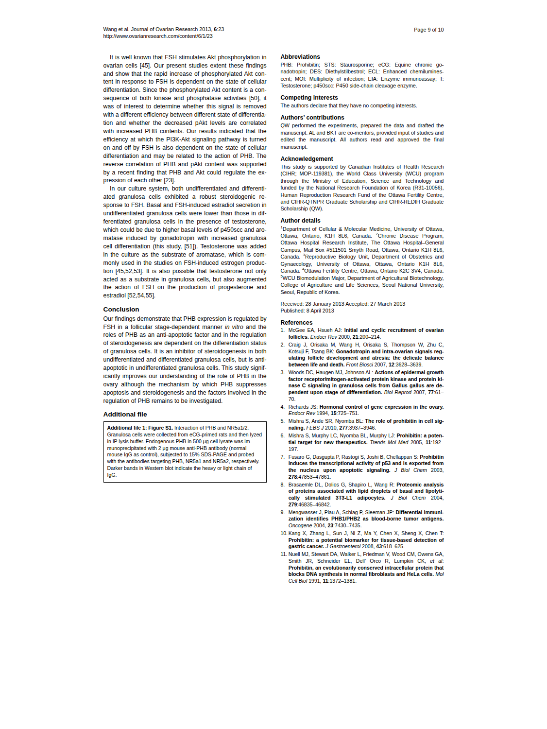Wang et al. Journal of Ovarian Research 2013, 6:23
http://www.ovarianresearch.com/content/6/1/23
Page 9 of 10
It is well known that FSH stimulates Akt phosphorylation in ovarian cells [45]. Our present studies extent these findings and show that the rapid increase of phosphorylated Akt content in response to FSH is dependent on the state of cellular differentiation. Since the phosphorylated Akt content is a consequence of both kinase and phosphatase activities [50], it was of interest to determine whether this signal is removed with a different efficiency between different state of differentiation and whether the decreased pAkt levels are correlated with increased PHB contents. Our results indicated that the efficiency at which the PI3K-Akt signaling pathway is turned on and off by FSH is also dependent on the state of cellular differentiation and may be related to the action of PHB. The reverse correlation of PHB and pAkt content was supported by a recent finding that PHB and Akt could regulate the expression of each other [23].
In our culture system, both undifferentiated and differentiated granulosa cells exhibited a robust steroidogenic response to FSH. Basal and FSH-induced estradiol secretion in undifferentiated granulosa cells were lower than those in differentiated granulosa cells in the presence of testosterone, which could be due to higher basal levels of p450scc and aromatase induced by gonadotropin with increased granulosa cell differentiation (this study, [51]). Testosterone was added in the culture as the substrate of aromatase, which is commonly used in the studies on FSH-induced estrogen production [45,52,53]. It is also possible that testosterone not only acted as a substrate in granulosa cells, but also augmented the action of FSH on the production of progesterone and estradiol [52,54,55].
Conclusion
Our findings demonstrate that PHB expression is regulated by FSH in a follicular stage-dependent manner in vitro and the roles of PHB as an anti-apoptotic factor and in the regulation of steroidogenesis are dependent on the differentiation status of granulosa cells. It is an inhibitor of steroidogenesis in both undifferentiated and differentiated granulosa cells, but is anti-apoptotic in undifferentiated granulosa cells. This study significantly improves our understanding of the role of PHB in the ovary although the mechanism by which PHB suppresses apoptosis and steroidogenesis and the factors involved in the regulation of PHB remains to be investigated.
Additional file
Additional file 1: Figure S1. Interaction of PHB and NR5a1/2. Granulosa cells were collected from eCG-primed rats and then lyzed in IP lysis buffer. Endogenous PHB in 500 μg cell lysate was immunoprecipitated with 2 μg mouse anti-PHB antibody (normal mouse IgG as control), subjected to 15% SDS-PAGE and probed with the antibodies targeting PHB, NR5a1 and NR5a2, respectively. Darker bands in Western blot indicate the heavy or light chain of IgG.
Abbreviations
PHB: Prohibitin; STS: Staurosporine; eCG: Equine chronic gonadotropin; DES: Diethylstilbestrol; ECL: Enhanced chemiluminescent; MOI: Multiplicity of infection; EIA: Enzyme immunoassay; T: Testosterone; p450scc: P450 side-chain cleavage enzyme.
Competing interests
The authors declare that they have no competing interests.
Authors’ contributions
QW performed the experiments, prepared the data and drafted the manuscript. AL and BKT are co-mentors, provided input of studies and edited the manuscript. All authors read and approved the final manuscript.
Acknowledgement
This study is supported by Canadian Institutes of Health Research (CIHR; MOP-119381), the World Class University (WCU) program through the Ministry of Education, Science and Technology and funded by the National Research Foundation of Korea (R31-10056), Human Reproduction Research Fund of the Ottawa Fertility Centre, and CIHR-QTNPR Graduate Scholarship and CIHR-REDIH Graduate Scholarship (QW).
Author details
1Department of Cellular & Molecular Medicine, University of Ottawa, Ottawa, Ontario, K1H 8L6, Canada. 2Chronic Disease Program, Ottawa Hospital Research Institute, The Ottawa Hospital–General Campus, Mail Box #511501 Smyth Road, Ottawa, Ontario K1H 8L6, Canada. 3Reproductive Biology Unit, Department of Obstetrics and Gynaecology, University of Ottawa, Ottawa, Ontario K1H 8L6, Canada. 4Ottawa Fertility Centre, Ottawa, Ontario K2C 3V4, Canada. 5WCU Biomodulation Major, Department of Agricultural Biotechnology, College of Agriculture and Life Sciences, Seoul National University, Seoul, Republic of Korea.
Received: 28 January 2013 Accepted: 27 March 2013
Published: 8 April 2013
References
McGee EA, Hsueh AJ: Initial and cyclic recruitment of ovarian follicles. Endocr Rev 2000, 21:200–214.
Craig J, Orisaka M, Wang H, Orisaka S, Thompson W, Zhu C, Kotsuji F, Tsang BK: Gonadotropin and intra-ovarian signals regulating follicle development and atresia: the delicate balance between life and death. Front Biosci 2007, 12:3628–3639.
Woods DC, Haugen MJ, Johnson AL: Actions of epidermal growth factor receptor/mitogen-activated protein kinase and protein kinase C signaling in granulosa cells from Gallus gallus are dependent upon stage of differentiation. Biol Reprod 2007, 77:61–70.
Richards JS: Hormonal control of gene expression in the ovary. Endocr Rev 1994, 15:725–751.
Mishra S, Ande SR, Nyomba BL: The role of prohibitin in cell signaling. FEBS J 2010, 277:3937–3946.
Mishra S, Murphy LC, Nyomba BL, Murphy LJ: Prohibitin: a potential target for new therapeutics. Trends Mol Med 2005, 11:192–197.
Fusaro G, Dasgupta P, Rastogi S, Joshi B, Chellappan S: Prohibitin induces the transcriptional activity of p53 and is exported from the nucleus upon apoptotic signaling. J Biol Chem 2003, 278:47853–47861.
Brasaemle DL, Dolios G, Shapiro L, Wang R: Proteomic analysis of proteins associated with lipid droplets of basal and lipolytically stimulated 3T3-L1 adipocytes. J Biol Chem 2004, 279:46835–46842.
Mengwasser J, Piau A, Schlag P, Sleeman JP: Differential immunization identifies PHB1/PHB2 as blood-borne tumor antigens. Oncogene 2004, 23:7430–7435.
Kang X, Zhang L, Sun J, Ni Z, Ma Y, Chen X, Sheng X, Chen T: Prohibitin: a potential biomarker for tissue-based detection of gastric cancer. J Gastroenterol 2008, 43:618–625.
Nuell MJ, Stewart DA, Walker L, Friedman V, Wood CM, Owens GA, Smith JR, Schneider EL, Dell’ Orco R, Lumpkin CK, et al: Prohibitin, an evolutionarily conserved intracellular protein that blocks DNA synthesis in normal fibroblasts and HeLa cells. Mol Cell Biol 1991, 11:1372–1381.